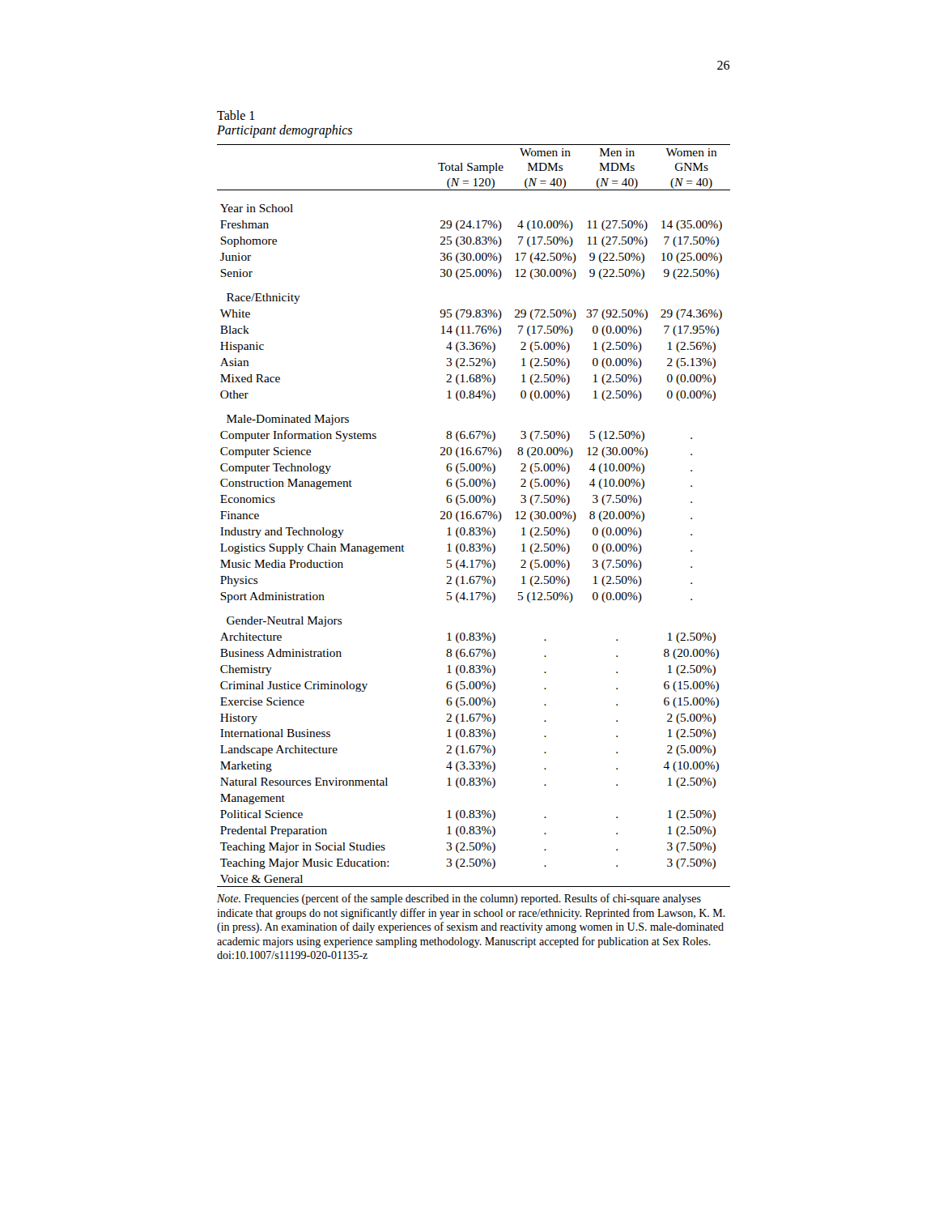26
Table 1 Participant demographics
| | | Women in | Men in | Women in |
| --- | --- | --- | --- | --- |
| | Total Sample | MDMs | MDMs | GNMs |
| | ( N = 120) | ( N = 40) | ( N = 40) | ( N = 40) |
| Year in School | | | | |
| Freshman | 29 (24.17%) | 4 (10.00%) | 11 (27.50%) | 14 (35.00%) |
| Sophomore | 25 (30.83%) | 7 (17.50%) | 11 (27.50%) | 7 (17.50%) |
| Junior | 36 (30.00%) | 17 (42.50%) | 9 (22.50%) | 10 (25.00%) |
| Senior | 30 (25.00%) | 12 (30.00%) | 9 (22.50%) | 9 (22.50%) |
| Race/Ethnicity | | | | |
| White | 95 (79.83%) | 29 (72.50%) | 37 (92.50%) | 29 (74.36%) |
| Black | 14 (11.76%) | 7 (17.50%) | 0 (0.00%) | 7 (17.95%) |
| Hispanic | 4 (3.36%) | 2 (5.00%) | 1 (2.50%) | 1 (2.56%) |
| Asian | 3 (2.52%) | 1 (2.50%) | 0 (0.00%) | 2 (5.13%) |
| Mixed Race | 2 (1.68%) | 1 (2.50%) | 1 (2.50%) | 0 (0.00%) |
| Other | 1 (0.84%) | 0 (0.00%) | 1 (2.50%) | 0 (0.00%) |
| Male-Dominated Majors | | | | |
| Computer Information Systems | 8 (6.67%) | 3 (7.50%) | 5 (12.50%) | . |
| Computer Science | 20 (16.67%) | 8 (20.00%) | 12 (30.00%) | . |
| Computer Technology | 6 (5.00%) | 2 (5.00%) | 4 (10.00%) | . |
| Construction Management | 6 (5.00%) | 2 (5.00%) | 4 (10.00%) | . |
| Economics | 6 (5.00%) | 3 (7.50%) | 3 (7.50%) | . |
| Finance | 20 (16.67%) | 12 (30.00%) | 8 (20.00%) | . |
| Industry and Technology | 1 (0.83%) | 1 (2.50%) | 0 (0.00%) | . |
| Logistics Supply Chain Management | 1 (0.83%) | 1 (2.50%) | 0 (0.00%) | . |
| Music Media Production | 5 (4.17%) | 2 (5.00%) | 3 (7.50%) | . |
| Physics | 2 (1.67%) | 1 (2.50%) | 1 (2.50%) | . |
| Sport Administration | 5 (4.17%) | 5 (12.50%) | 0 (0.00%) | . |
| Gender-Neutral Majors | | | | |
| Architecture | 1 (0.83%) | . | . | 1 (2.50%) |
| Business Administration | 8 (6.67%) | . | . | 8 (20.00%) |
| Chemistry | 1 (0.83%) | . | . | 1 (2.50%) |
| Criminal Justice Criminology | 6 (5.00%) | . | . | 6 (15.00%) |
| Exercise Science | 6 (5.00%) | . | . | 6 (15.00%) |
| History | 2 (1.67%) | . | . | 2 (5.00%) |
| International Business | 1 (0.83%) | . | . | 1 (2.50%) |
| Landscape Architecture | 2 (1.67%) | . | . | 2 (5.00%) |
| Marketing | 4 (3.33%) | . | . | 4 (10.00%) |
| Natural Resources Environmental | 1 (0.83%) | . | . | 1 (2.50%) |
| Management | | | | |
| Political Science | 1 (0.83%) | . | . | 1 (2.50%) |
| Predental Preparation | 1 (0.83%) | . | . | 1 (2.50%) |
| Teaching Major in Social Studies | 3 (2.50%) | . | . | 3 (7.50%) |
| Teaching Major Music Education: | 3 (2.50%) | . | . | 3 (7.50%) |
| Voice & General | | | | |
Note. Frequencies (percent of the sample described in the column) reported. Results of chi-square analyses indicate that groups do not significantly differ in year in school or race/ethnicity. Reprinted from Lawson, K. M. (in press). An examination of daily experiences of sexism and reactivity among women in U.S. male-dominated academic majors using experience sampling methodology. Manuscript accepted for publication at Sex Roles. doi:10.1007/s11199-020-01135-z